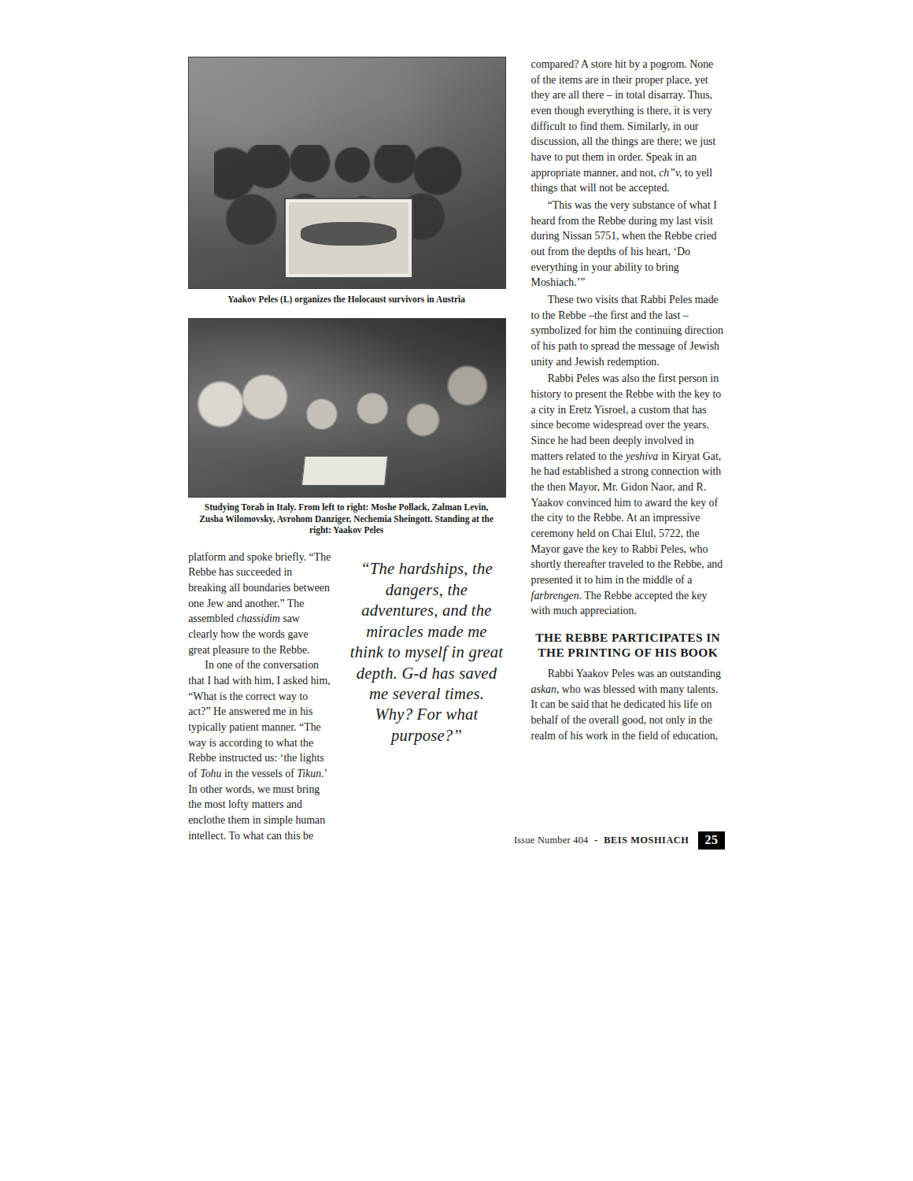Yaakov Peles (L) organizes the Holocaust survivors in Austria
Studying Torah in Italy. From left to right: Moshe Pollack, Zalman Levin, Zusha Wilomovsky, Avrohom Danziger, Nechemia Sheingott. Standing at the right: Yaakov Peles
platform and spoke briefly. “The Rebbe has succeeded in breaking all boundaries between one Jew and another.” The assembled chassidim saw clearly how the words gave great pleasure to the Rebbe.
In one of the conversation that I had with him, I asked him, “What is the correct way to act?” He answered me in his typically patient manner. “The way is according to what the Rebbe instructed us: ‘the lights of Tohu in the vessels of Tikun.’ In other words, we must bring the most lofty matters and enclothe them in simple human intellect. To what can this be
“The hardships, the dangers, the adventures, and the miracles made me think to myself in great depth. G-d has saved me several times. Why? For what purpose?”
compared? A store hit by a pogrom. None of the items are in their proper place, yet they are all there – in total disarray. Thus, even though everything is there, it is very difficult to find them. Similarly, in our discussion, all the things are there; we just have to put them in order. Speak in an appropriate manner, and not, ch”v, to yell things that will not be accepted.
“This was the very substance of what I heard from the Rebbe during my last visit during Nissan 5751, when the Rebbe cried out from the depths of his heart, ‘Do everything in your ability to bring Moshiach.’”
These two visits that Rabbi Peles made to the Rebbe –the first and the last – symbolized for him the continuing direction of his path to spread the message of Jewish unity and Jewish redemption.
Rabbi Peles was also the first person in history to present the Rebbe with the key to a city in Eretz Yisroel, a custom that has since become widespread over the years. Since he had been deeply involved in matters related to the yeshiva in Kiryat Gat, he had established a strong connection with the then Mayor, Mr. Gidon Naor, and R. Yaakov convinced him to award the key of the city to the Rebbe. At an impressive ceremony held on Chai Elul, 5722, the Mayor gave the key to Rabbi Peles, who shortly thereafter traveled to the Rebbe, and presented it to him in the middle of a farbrengen. The Rebbe accepted the key with much appreciation.
The Rebbe Participates in the Printing of His Book
Rabbi Yaakov Peles was an outstanding askan, who was blessed with many talents. It can be said that he dedicated his life on behalf of the overall good, not only in the realm of his work in the field of education,
Issue Number 404 - BEIS MOSHIACH 25